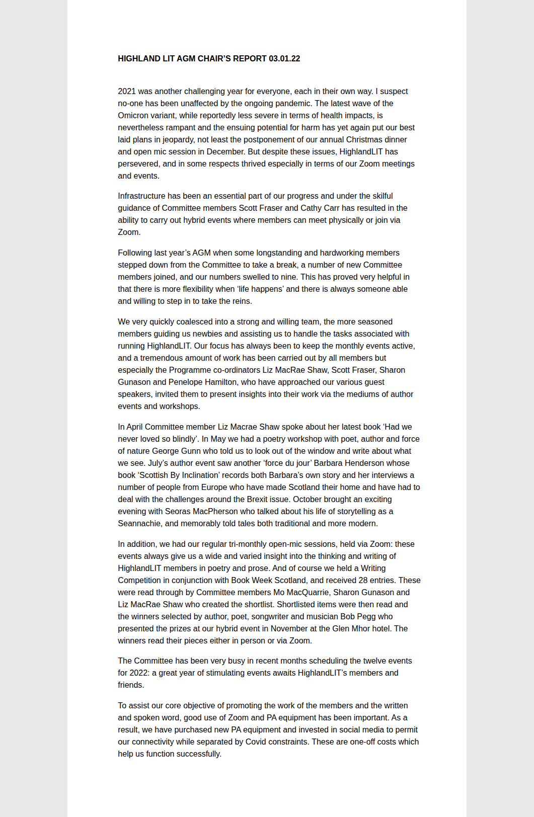HIGHLAND LIT AGM CHAIR’S REPORT 03.01.22
2021 was another challenging year for everyone, each in their own way. I suspect no-one has been unaffected by the ongoing pandemic. The latest wave of the Omicron variant, while reportedly less severe in terms of health impacts, is nevertheless rampant and the ensuing potential for harm has yet again put our best laid plans in jeopardy, not least the postponement of our annual Christmas dinner and open mic session in December. But despite these issues, HighlandLIT has persevered, and in some respects thrived especially in terms of our Zoom meetings and events.
Infrastructure has been an essential part of our progress and under the skilful guidance of Committee members Scott Fraser and Cathy Carr has resulted in the ability to carry out hybrid events where members can meet physically or join via Zoom.
Following last year’s AGM when some longstanding and hardworking members stepped down from the Committee to take a break, a number of new Committee members joined, and our numbers swelled to nine. This has proved very helpful in that there is more flexibility when ‘life happens’ and there is always someone able and willing to step in to take the reins.
We very quickly coalesced into a strong and willing team, the more seasoned members guiding us newbies and assisting us to handle the tasks associated with running HighlandLIT. Our focus has always been to keep the monthly events active, and a tremendous amount of work has been carried out by all members but especially the Programme co-ordinators Liz MacRae Shaw, Scott Fraser, Sharon Gunason and Penelope Hamilton, who have approached our various guest speakers, invited them to present insights into their work via the mediums of author events and workshops.
In April Committee member Liz Macrae Shaw spoke about her latest book ‘Had we never loved so blindly’. In May we had a poetry workshop with poet, author and force of nature George Gunn who told us to look out of the window and write about what we see. July’s author event saw another ‘force du jour’ Barbara Henderson whose book ‘Scottish By Inclination’ records both Barbara’s own story and her interviews a number of people from Europe who have made Scotland their home and have had to deal with the challenges around the Brexit issue. October brought an exciting evening with Seoras MacPherson who talked about his life of storytelling as a Seannachie, and memorably told tales both traditional and more modern.
In addition, we had our regular tri-monthly open-mic sessions, held via Zoom: these events always give us a wide and varied insight into the thinking and writing of HighlandLIT members in poetry and prose. And of course we held a Writing Competition in conjunction with Book Week Scotland, and received 28 entries. These were read through by Committee members Mo MacQuarrie, Sharon Gunason and Liz MacRae Shaw who created the shortlist. Shortlisted items were then read and the winners selected by author, poet, songwriter and musician Bob Pegg who presented the prizes at our hybrid event in November at the Glen Mhor hotel. The winners read their pieces either in person or via Zoom.
The Committee has been very busy in recent months scheduling the twelve events for 2022: a great year of stimulating events awaits HighlandLIT’s members and friends.
To assist our core objective of promoting the work of the members and the written and spoken word, good use of Zoom and PA equipment has been important. As a result, we have purchased new PA equipment and invested in social media to permit our connectivity while separated by Covid constraints. These are one-off costs which help us function successfully.